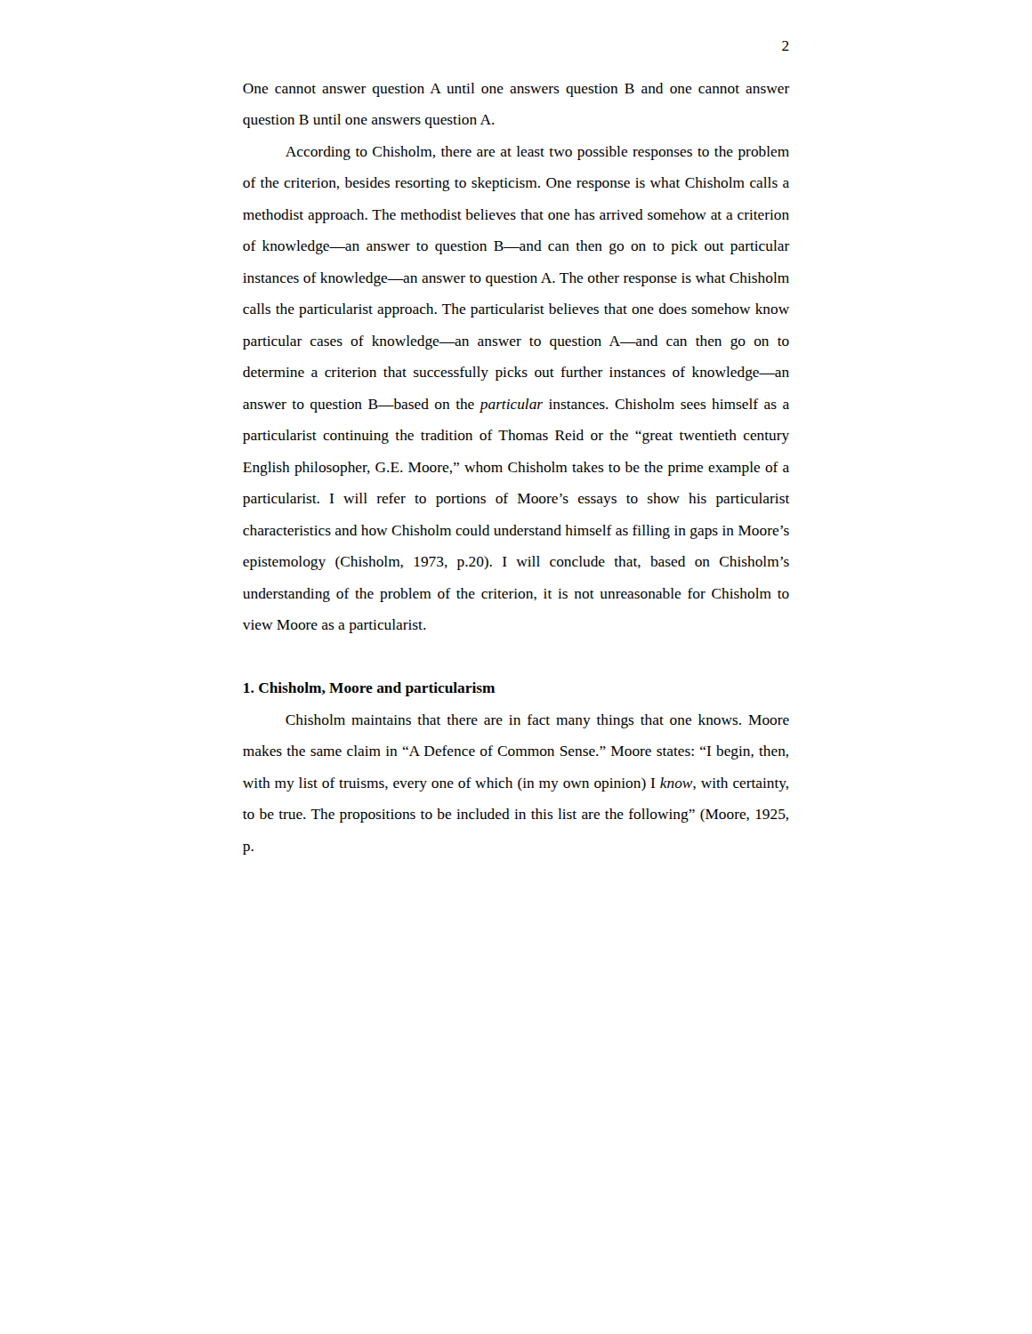2
One cannot answer question A until one answers question B and one cannot answer question B until one answers question A.
According to Chisholm, there are at least two possible responses to the problem of the criterion, besides resorting to skepticism. One response is what Chisholm calls a methodist approach. The methodist believes that one has arrived somehow at a criterion of knowledge—an answer to question B—and can then go on to pick out particular instances of knowledge—an answer to question A. The other response is what Chisholm calls the particularist approach. The particularist believes that one does somehow know particular cases of knowledge—an answer to question A—and can then go on to determine a criterion that successfully picks out further instances of knowledge—an answer to question B—based on the particular instances. Chisholm sees himself as a particularist continuing the tradition of Thomas Reid or the “great twentieth century English philosopher, G.E. Moore,” whom Chisholm takes to be the prime example of a particularist. I will refer to portions of Moore’s essays to show his particularist characteristics and how Chisholm could understand himself as filling in gaps in Moore’s epistemology (Chisholm, 1973, p.20). I will conclude that, based on Chisholm’s understanding of the problem of the criterion, it is not unreasonable for Chisholm to view Moore as a particularist.
1. Chisholm, Moore and particularism
Chisholm maintains that there are in fact many things that one knows. Moore makes the same claim in “A Defence of Common Sense.” Moore states: “I begin, then, with my list of truisms, every one of which (in my own opinion) I know, with certainty, to be true. The propositions to be included in this list are the following” (Moore, 1925, p.